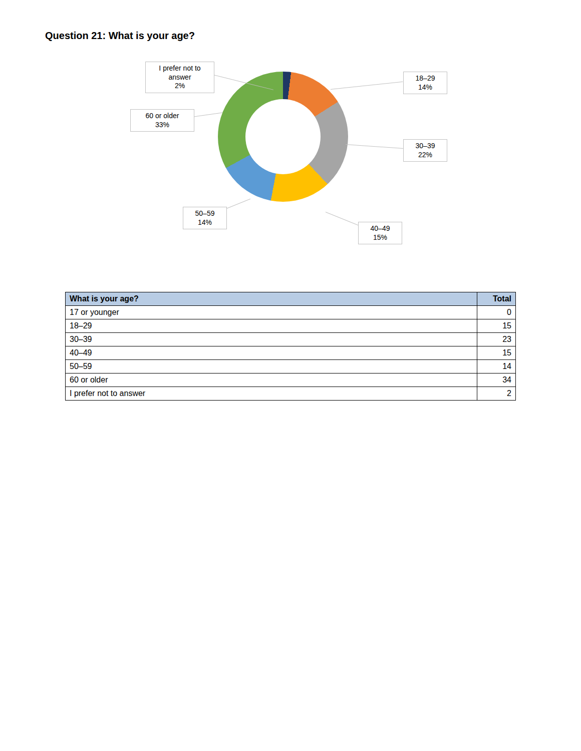Question 21: What is your age?
I prefer not to
answer
2%
60 or older
33%
50–59
14%
40–49
15%
30–39
22%
18–29
14%
| What is your age? | Total |
| --- | --- |
| 17 or younger | 0 |
| 18–29 | 15 |
| 30–39 | 23 |
| 40–49 | 15 |
| 50–59 | 14 |
| 60 or older | 34 |
| I prefer not to answer | 2 |